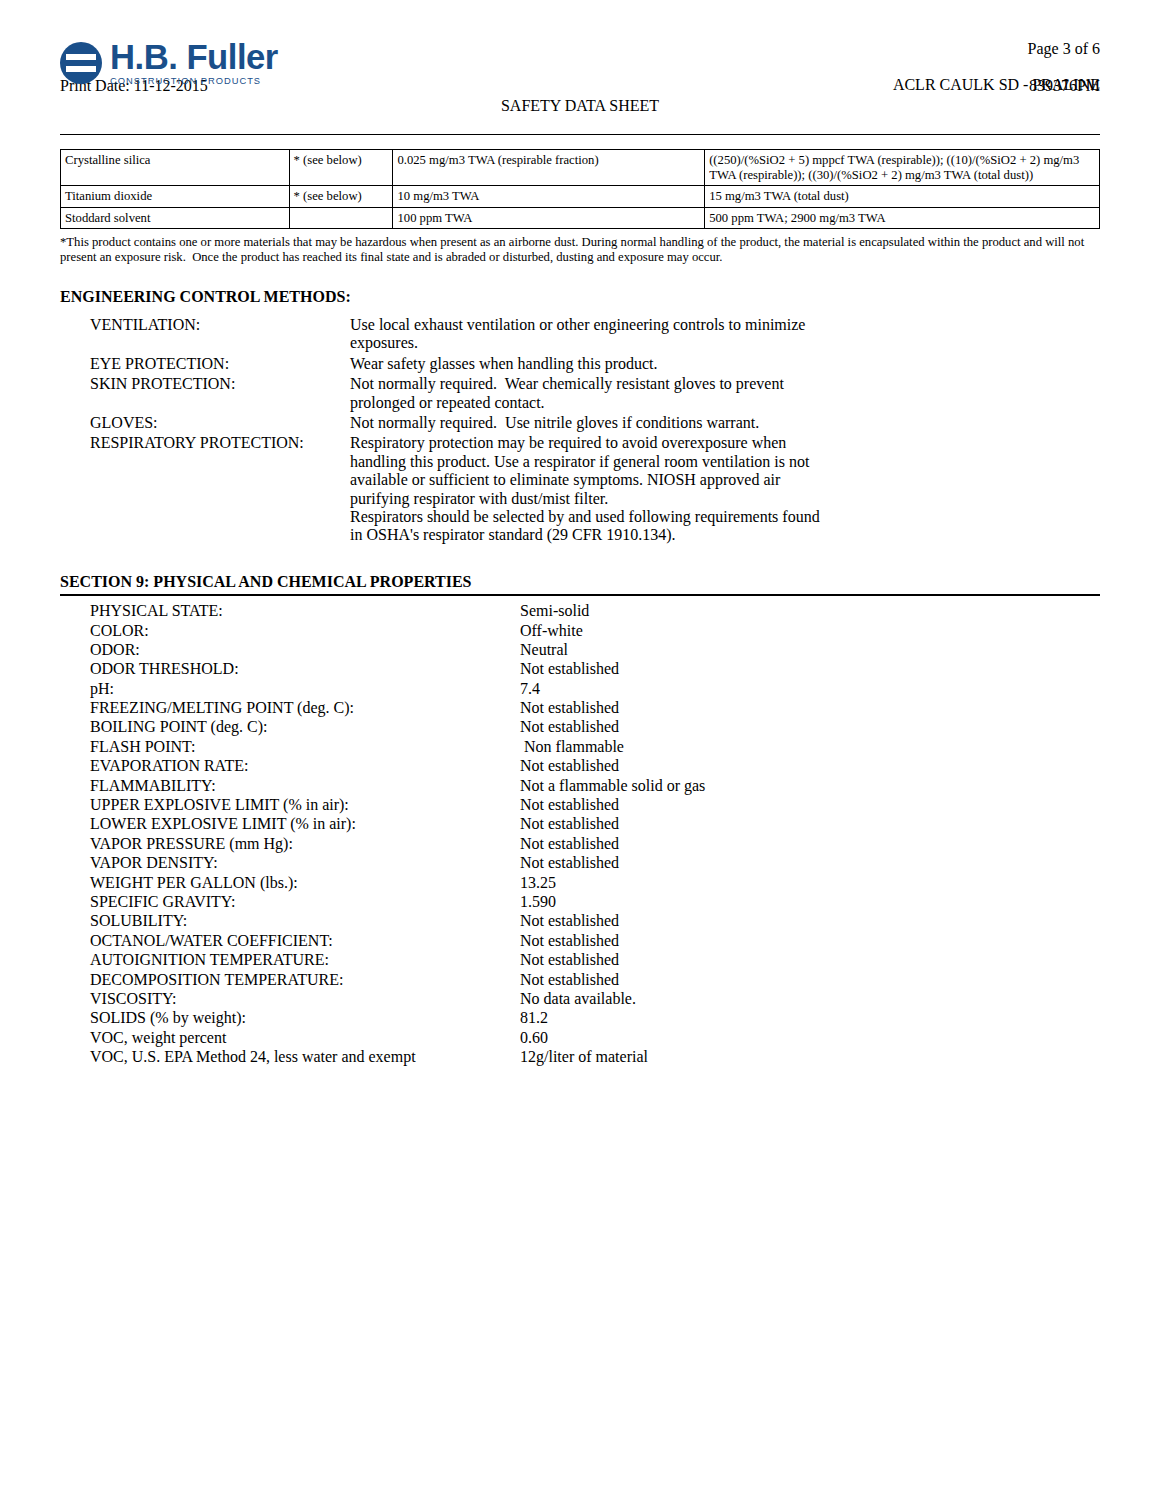H.B. Fuller CONSTRUCTION PRODUCTS
Page 3 of 6
ACLR CAULK SD - PRALINE
Print Date: 11-12-2015 839376PM
SAFETY DATA SHEET
| Crystalline silica | * (see below) | 0.025 mg/m3 TWA (respirable fraction) | ((250)/(%SiO2 + 5) mppcf TWA (respirable)); ((10)/(%SiO2 + 2) mg/m3 TWA (respirable)); ((30)/(%SiO2 + 2) mg/m3 TWA (total dust)) |
| Titanium dioxide | * (see below) | 10 mg/m3 TWA | 15 mg/m3 TWA (total dust) |
| Stoddard solvent | | 100 ppm TWA | 500 ppm TWA; 2900 mg/m3 TWA |
*This product contains one or more materials that may be hazardous when present as an airborne dust. During normal handling of the product, the material is encapsulated within the product and will not present an exposure risk. Once the product has reached its final state and is abraded or disturbed, dusting and exposure may occur.
ENGINEERING CONTROL METHODS:
| VENTILATION: | Use local exhaust ventilation or other engineering controls to minimize exposures. |
| EYE PROTECTION: | Wear safety glasses when handling this product. |
| SKIN PROTECTION: | Not normally required. Wear chemically resistant gloves to prevent prolonged or repeated contact. |
| GLOVES: | Not normally required. Use nitrile gloves if conditions warrant. |
| RESPIRATORY PROTECTION: | Respiratory protection may be required to avoid overexposure when handling this product. Use a respirator if general room ventilation is not available or sufficient to eliminate symptoms. NIOSH approved air purifying respirator with dust/mist filter. Respirators should be selected by and used following requirements found in OSHA's respirator standard (29 CFR 1910.134). |
SECTION 9: PHYSICAL AND CHEMICAL PROPERTIES
| PHYSICAL STATE: | Semi-solid |
| COLOR: | Off-white |
| ODOR: | Neutral |
| ODOR THRESHOLD: | Not established |
| pH: | 7.4 |
| FREEZING/MELTING POINT (deg. C): | Not established |
| BOILING POINT (deg. C): | Not established |
| FLASH POINT: | Non flammable |
| EVAPORATION RATE: | Not established |
| FLAMMABILITY: | Not a flammable solid or gas |
| UPPER EXPLOSIVE LIMIT (% in air): | Not established |
| LOWER EXPLOSIVE LIMIT (% in air): | Not established |
| VAPOR PRESSURE (mm Hg): | Not established |
| VAPOR DENSITY: | Not established |
| WEIGHT PER GALLON (lbs.): | 13.25 |
| SPECIFIC GRAVITY: | 1.590 |
| SOLUBILITY: | Not established |
| OCTANOL/WATER COEFFICIENT: | Not established |
| AUTOIGNITION TEMPERATURE: | Not established |
| DECOMPOSITION TEMPERATURE: | Not established |
| VISCOSITY: | No data available. |
| SOLIDS (% by weight): | 81.2 |
| VOC, weight percent | 0.60 |
| VOC, U.S. EPA Method 24, less water and exempt | 12g/liter of material |